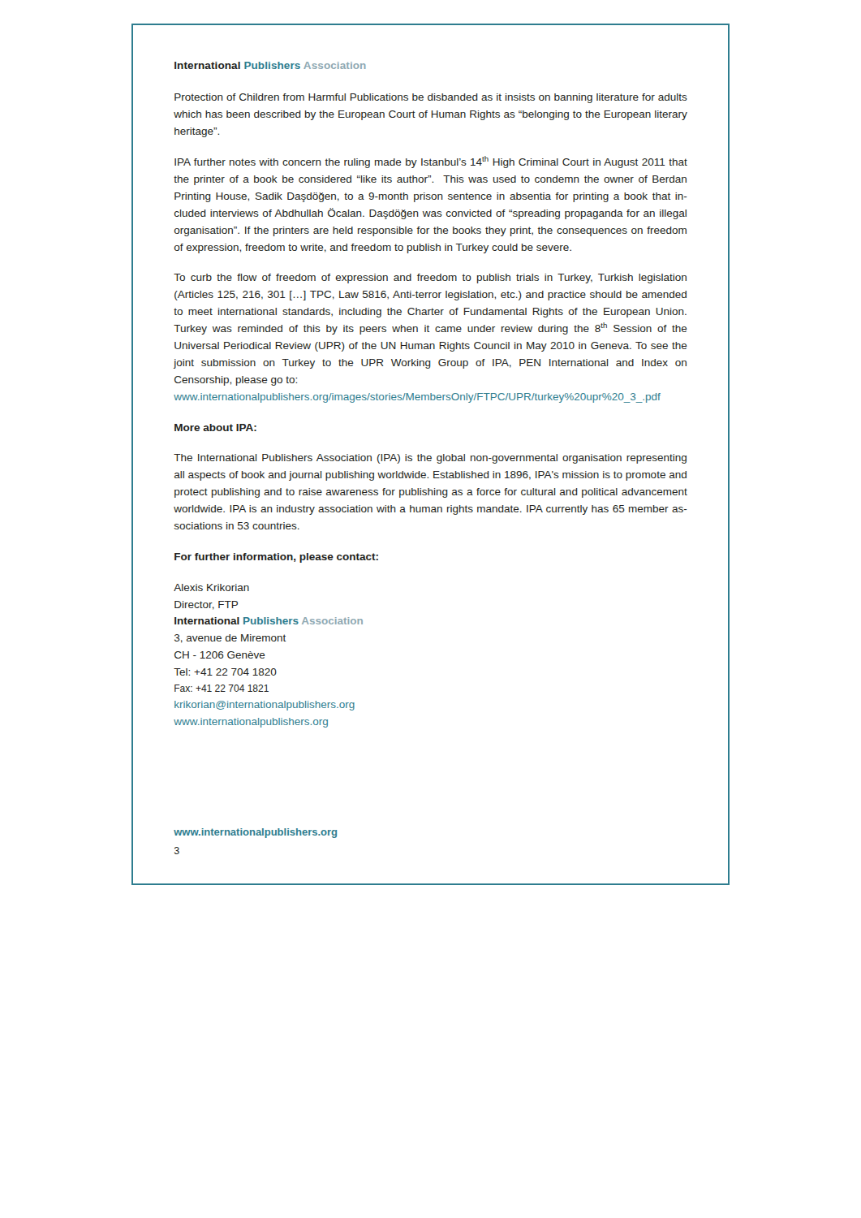International Publishers Association
Protection of Children from Harmful Publications be disbanded as it insists on banning literature for adults which has been described by the European Court of Human Rights as “belonging to the European literary heritage”.
IPA further notes with concern the ruling made by Istanbul’s 14th High Criminal Court in August 2011 that the printer of a book be considered “like its author”. This was used to condemn the owner of Berdan Printing House, Sadik Daşdöğen, to a 9-month prison sentence in absentia for printing a book that included interviews of Abdhullah Öcalan. Daşdöğen was convicted of “spreading propaganda for an illegal organisation”. If the printers are held responsible for the books they print, the consequences on freedom of expression, freedom to write, and freedom to publish in Turkey could be severe.
To curb the flow of freedom of expression and freedom to publish trials in Turkey, Turkish legislation (Articles 125, 216, 301 […] TPC, Law 5816, Anti-terror legislation, etc.) and practice should be amended to meet international standards, including the Charter of Fundamental Rights of the European Union. Turkey was reminded of this by its peers when it came under review during the 8th Session of the Universal Periodical Review (UPR) of the UN Human Rights Council in May 2010 in Geneva. To see the joint submission on Turkey to the UPR Working Group of IPA, PEN International and Index on Censorship, please go to:
www.internationalpublishers.org/images/stories/MembersOnly/FTPC/UPR/turkey%20upr%20_3_.pdf
More about IPA:
The International Publishers Association (IPA) is the global non-governmental organisation representing all aspects of book and journal publishing worldwide. Established in 1896, IPA's mission is to promote and protect publishing and to raise awareness for publishing as a force for cultural and political advancement worldwide. IPA is an industry association with a human rights mandate. IPA currently has 65 member associations in 53 countries.
For further information, please contact:
Alexis Krikorian
Director, FTP
International Publishers Association
3, avenue de Miremont
CH - 1206 Genève
Tel: +41 22 704 1820
Fax: +41 22 704 1821
krikorian@internationalpublishers.org
www.internationalpublishers.org
www.internationalpublishers.org
3